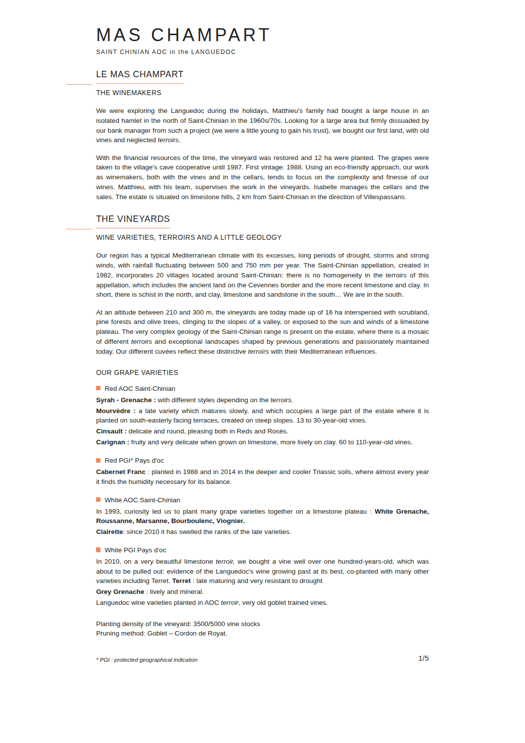MAS CHAMPART
SAINT CHINIAN AOC in the LANGUEDOC
LE MAS CHAMPART
THE WINEMAKERS
We were exploring the Languedoc during the holidays, Matthieu's family had bought a large house in an isolated hamlet in the north of Saint-Chinian in the 1960s/70s. Looking for a large area but firmly dissuaded by our bank manager from such a project (we were a little young to gain his trust), we bought our first land, with old vines and neglected terroirs.
With the financial resources of the time, the vineyard was restored and 12 ha were planted. The grapes were taken to the village's cave cooperative until 1987. First vintage: 1988. Using an eco-friendly approach, our work as winemakers, both with the vines and in the cellars, tends to focus on the complexity and finesse of our wines. Matthieu, with his team, supervises the work in the vineyards. Isabelle manages the cellars and the sales. The estate is situated on limestone hills, 2 km from Saint-Chinian in the direction of Villespassans.
THE VINEYARDS
WINE VARIETIES, TERROIRS AND A LITTLE GEOLOGY
Our region has a typical Mediterranean climate with its excesses, long periods of drought, storms and strong winds, with rainfall fluctuating between 500 and 750 mm per year. The Saint-Chinian appellation, created in 1982, incorporates 20 villages located around Saint-Chinian: there is no homogeneity in the terroirs of this appellation, which includes the ancient land on the Cevennes border and the more recent limestone and clay. In short, there is schist in the north, and clay, limestone and sandstone in the south… We are in the south.
At an altitude between 210 and 300 m, the vineyards are today made up of 16 ha interspersed with scrubland, pine forests and olive trees, clinging to the slopes of a valley, or exposed to the sun and winds of a limestone plateau. The very complex geology of the Saint-Chinian range is present on the estate, where there is a mosaic of different terroirs and exceptional landscapes shaped by previous generations and passionately maintained today. Our different cuvées reflect these distinctive terroirs with their Mediterranean influences.
OUR GRAPE VARIETIES
Red AOC Saint-Chinian
Syrah - Grenache : with different styles depending on the terroirs.
Mourvèdre : a late variety which matures slowly, and which occupies a large part of the estate where it is planted on south-easterly facing terraces, created on steep slopes. 13 to 30-year-old vines.
Cinsault : delicate and round, pleasing both in Reds and Rosés.
Carignan : fruity and very delicate when grown on limestone, more lively on clay. 60 to 110-year-old vines.
Red PGI* Pays d'oc
Cabernet Franc : planted in 1988 and in 2014 in the deeper and cooler Triassic soils, where almost every year it finds the humidity necessary for its balance.
White AOC Saint-Chinian
In 1993, curiosity led us to plant many grape varieties together on a limestone plateau : White Grenache, Roussanne, Marsanne, Bourboulenc, Viognier.
Clairette: since 2010 it has swelled the ranks of the late varieties.
White PGI Pays d'oc
In 2010, on a very beautiful limestone terroir, we bought a vine well over one hundred-years-old, which was about to be pulled out: evidence of the Languedoc's wine growing past at its best, co-planted with many other varieties including Terret. Terret : late maturing and very resistant to drought
Grey Grenache : lively and mineral.
Languedoc wine varieties planted in AOC terroir, very old goblet trained vines.
Planting density of the vineyard: 3500/5000 vine stocks
Pruning method: Goblet – Cordon de Royat.
* PGI : protected geographical indication 1/5